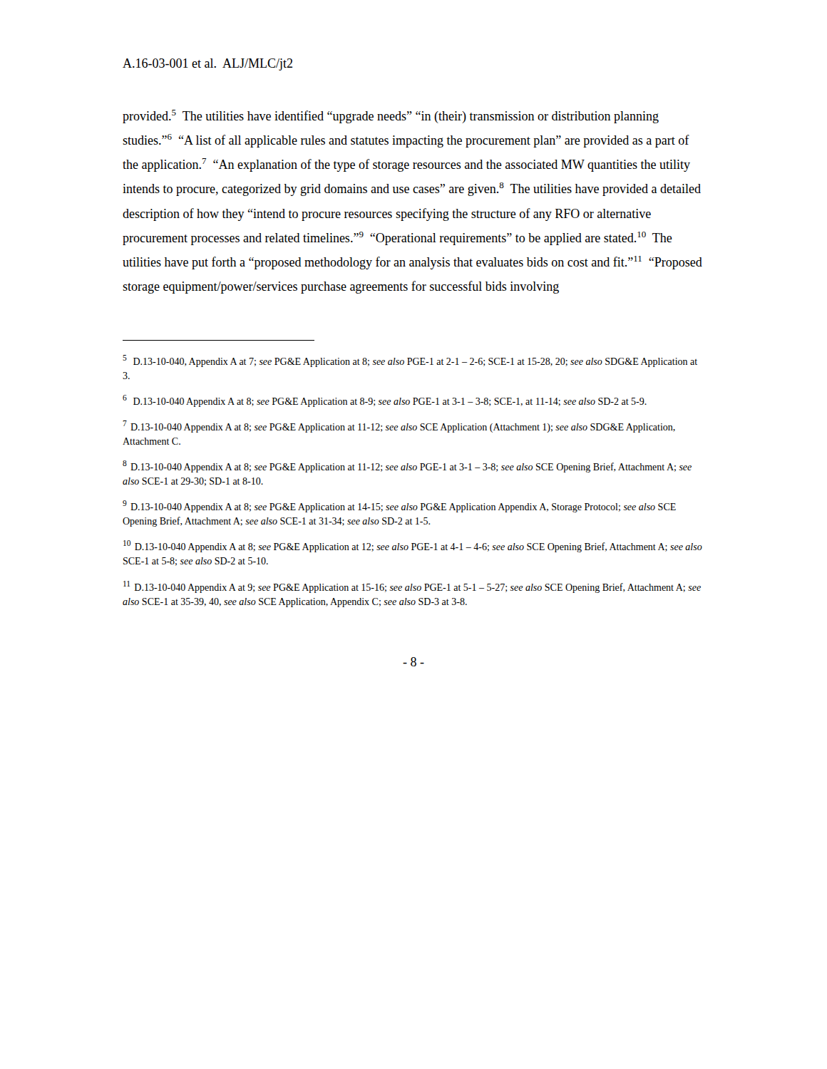A.16-03-001 et al. ALJ/MLC/jt2
provided.5 The utilities have identified “upgrade needs” “in (their) transmission or distribution planning studies.”6 “A list of all applicable rules and statutes impacting the procurement plan” are provided as a part of the application.7 “An explanation of the type of storage resources and the associated MW quantities the utility intends to procure, categorized by grid domains and use cases” are given.8 The utilities have provided a detailed description of how they “intend to procure resources specifying the structure of any RFO or alternative procurement processes and related timelines.”9 “Operational requirements” to be applied are stated.10 The utilities have put forth a “proposed methodology for an analysis that evaluates bids on cost and fit.”11 “Proposed storage equipment/power/services purchase agreements for successful bids involving
5 D.13-10-040, Appendix A at 7; see PG&E Application at 8; see also PGE-1 at 2-1 – 2-6; SCE-1 at 15-28, 20; see also SDG&E Application at 3.
6 D.13-10-040 Appendix A at 8; see PG&E Application at 8-9; see also PGE-1 at 3-1 – 3-8; SCE-1, at 11-14; see also SD-2 at 5-9.
7 D.13-10-040 Appendix A at 8; see PG&E Application at 11-12; see also SCE Application (Attachment 1); see also SDG&E Application, Attachment C.
8 D.13-10-040 Appendix A at 8; see PG&E Application at 11-12; see also PGE-1 at 3-1 – 3-8; see also SCE Opening Brief, Attachment A; see also SCE-1 at 29-30; SD-1 at 8-10.
9 D.13-10-040 Appendix A at 8; see PG&E Application at 14-15; see also PG&E Application Appendix A, Storage Protocol; see also SCE Opening Brief, Attachment A; see also SCE-1 at 31-34; see also SD-2 at 1-5.
10 D.13-10-040 Appendix A at 8; see PG&E Application at 12; see also PGE-1 at 4-1 – 4-6; see also SCE Opening Brief, Attachment A; see also SCE-1 at 5-8; see also SD-2 at 5-10.
11 D.13-10-040 Appendix A at 9; see PG&E Application at 15-16; see also PGE-1 at 5-1 – 5-27; see also SCE Opening Brief, Attachment A; see also SCE-1 at 35-39, 40, see also SCE Application, Appendix C; see also SD-3 at 3-8.
- 8 -